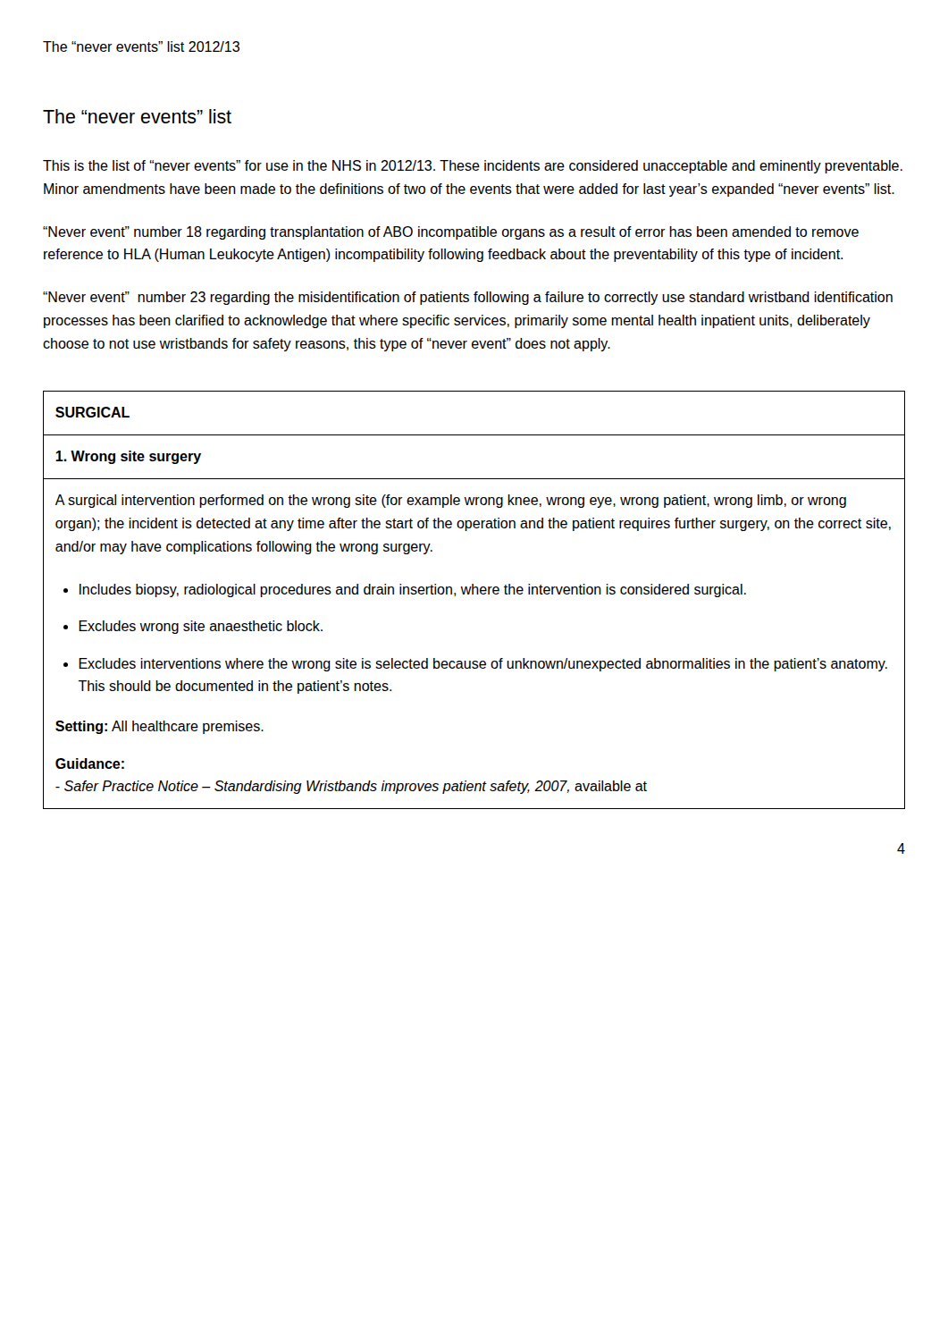The “never events” list 2012/13
The “never events” list
This is the list of “never events” for use in the NHS in 2012/13. These incidents are considered unacceptable and eminently preventable. Minor amendments have been made to the definitions of two of the events that were added for last year’s expanded “never events” list.
“Never event” number 18 regarding transplantation of ABO incompatible organs as a result of error has been amended to remove reference to HLA (Human Leukocyte Antigen) incompatibility following feedback about the preventability of this type of incident.
“Never event” number 23 regarding the misidentification of patients following a failure to correctly use standard wristband identification processes has been clarified to acknowledge that where specific services, primarily some mental health inpatient units, deliberately choose to not use wristbands for safety reasons, this type of “never event” does not apply.
| SURGICAL |
| 1. Wrong site surgery |
| A surgical intervention performed on the wrong site (for example wrong knee, wrong eye, wrong patient, wrong limb, or wrong organ); the incident is detected at any time after the start of the operation and the patient requires further surgery, on the correct site, and/or may have complications following the wrong surgery. Includes biopsy, radiological procedures and drain insertion, where the intervention is considered surgical. Excludes wrong site anaesthetic block. Excludes interventions where the wrong site is selected because of unknown/unexpected abnormalities in the patient’s anatomy. This should be documented in the patient’s notes. Setting: All healthcare premises. Guidance: - Safer Practice Notice – Standardising Wristbands improves patient safety, 2007, available at |
4